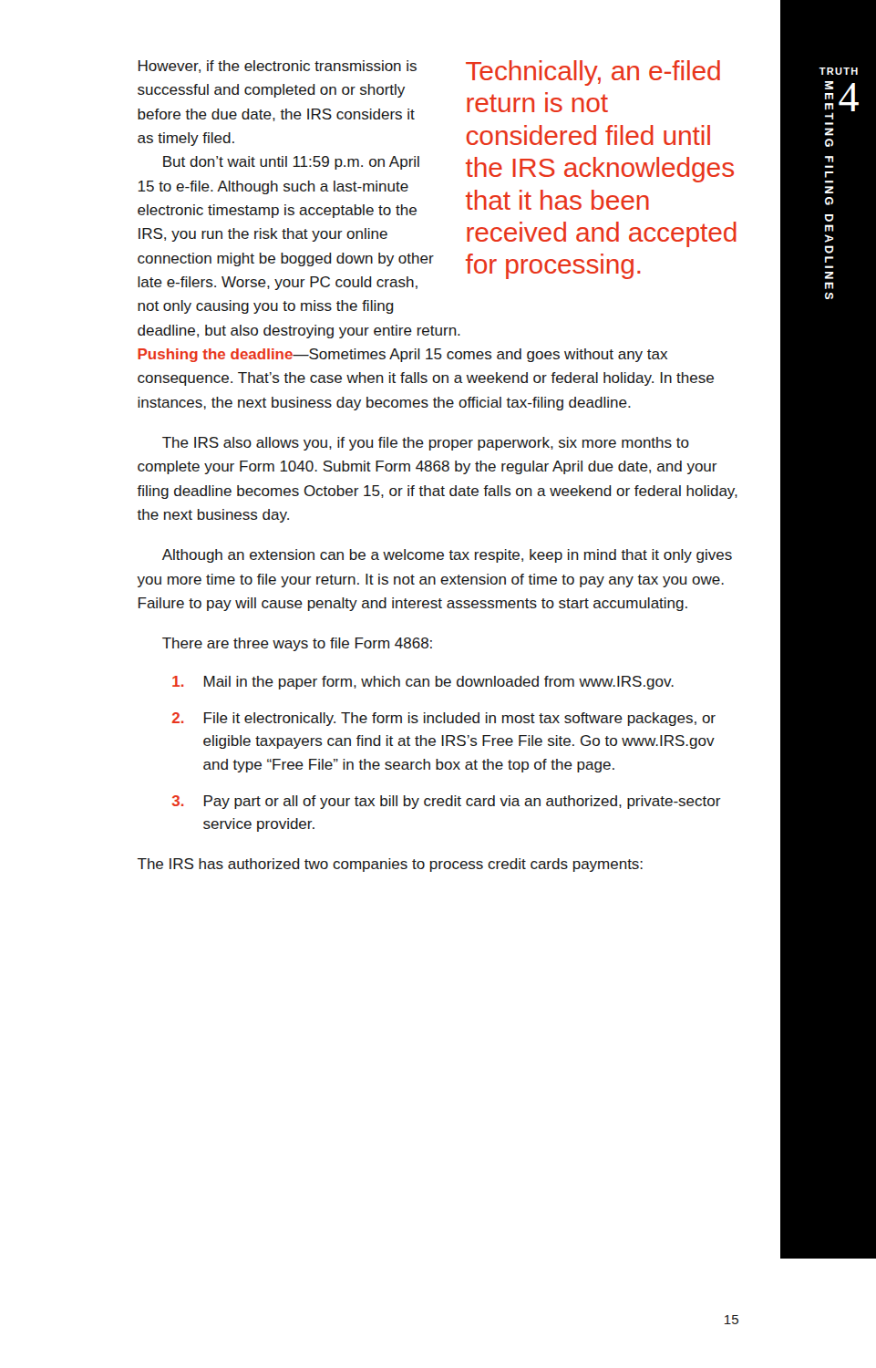TRUTH
4
Meeting Filing Deadlines
Technically, an e-filed return is not considered filed until the IRS acknowledges that it has been received and accepted for processing.
However, if the electronic transmission is successful and completed on or shortly before the due date, the IRS considers it as timely filed.
But don’t wait until 11:59 p.m. on April 15 to e-file. Although such a last-minute electronic timestamp is acceptable to the IRS, you run the risk that your online connection might be bogged down by other late e-filers. Worse, your PC could crash, not only causing you to miss the filing deadline, but also destroying your entire return.
Pushing the deadline—Sometimes April 15 comes and goes without any tax consequence. That’s the case when it falls on a weekend or federal holiday. In these instances, the next business day becomes the official tax-filing deadline.
The IRS also allows you, if you file the proper paperwork, six more months to complete your Form 1040. Submit Form 4868 by the regular April due date, and your filing deadline becomes October 15, or if that date falls on a weekend or federal holiday, the next business day.
Although an extension can be a welcome tax respite, keep in mind that it only gives you more time to file your return. It is not an extension of time to pay any tax you owe. Failure to pay will cause penalty and interest assessments to start accumulating.
There are three ways to file Form 4868:
Mail in the paper form, which can be downloaded from www.IRS.gov.
File it electronically. The form is included in most tax software packages, or eligible taxpayers can find it at the IRS’s Free File site. Go to www.IRS.gov and type “Free File” in the search box at the top of the page.
Pay part or all of your tax bill by credit card via an authorized, private-sector service provider.
The IRS has authorized two companies to process credit cards payments:
15